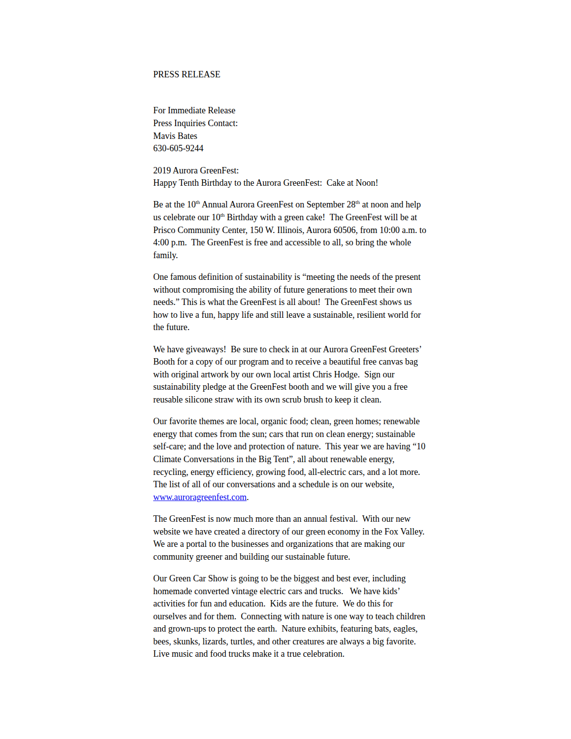PRESS RELEASE
For Immediate Release
Press Inquiries Contact:
Mavis Bates
630-605-9244
2019 Aurora GreenFest:
Happy Tenth Birthday to the Aurora GreenFest: Cake at Noon!
Be at the 10th Annual Aurora GreenFest on September 28th at noon and help us celebrate our 10th Birthday with a green cake! The GreenFest will be at Prisco Community Center, 150 W. Illinois, Aurora 60506, from 10:00 a.m. to 4:00 p.m. The GreenFest is free and accessible to all, so bring the whole family.
One famous definition of sustainability is “meeting the needs of the present without compromising the ability of future generations to meet their own needs.” This is what the GreenFest is all about! The GreenFest shows us how to live a fun, happy life and still leave a sustainable, resilient world for the future.
We have giveaways! Be sure to check in at our Aurora GreenFest Greeters’ Booth for a copy of our program and to receive a beautiful free canvas bag with original artwork by our own local artist Chris Hodge. Sign our sustainability pledge at the GreenFest booth and we will give you a free reusable silicone straw with its own scrub brush to keep it clean.
Our favorite themes are local, organic food; clean, green homes; renewable energy that comes from the sun; cars that run on clean energy; sustainable self-care; and the love and protection of nature. This year we are having “10 Climate Conversations in the Big Tent”, all about renewable energy, recycling, energy efficiency, growing food, all-electric cars, and a lot more. The list of all of our conversations and a schedule is on our website, www.auroragreenfest.com.
The GreenFest is now much more than an annual festival. With our new website we have created a directory of our green economy in the Fox Valley. We are a portal to the businesses and organizations that are making our community greener and building our sustainable future.
Our Green Car Show is going to be the biggest and best ever, including homemade converted vintage electric cars and trucks. We have kids’ activities for fun and education. Kids are the future. We do this for ourselves and for them. Connecting with nature is one way to teach children and grown-ups to protect the earth. Nature exhibits, featuring bats, eagles, bees, skunks, lizards, turtles, and other creatures are always a big favorite. Live music and food trucks make it a true celebration.